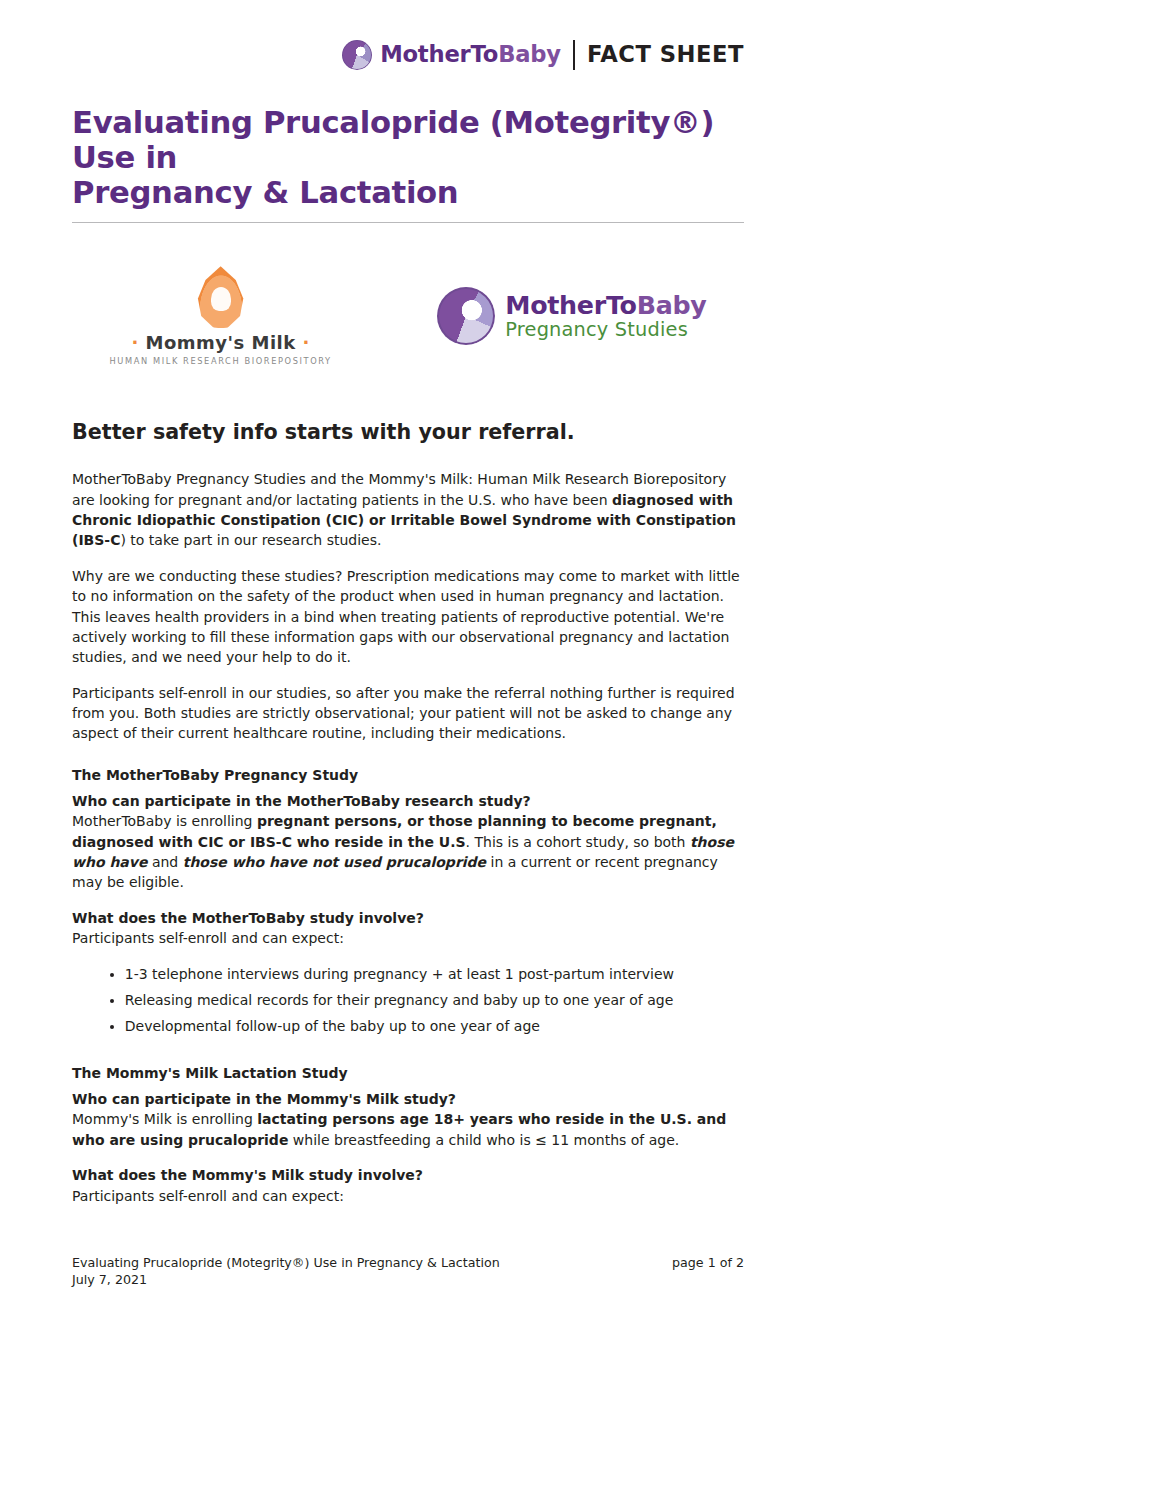MotherToBaby
FACT SHEET
Evaluating Prucalopride (Motegrity®) Use in
Pregnancy & Lactation
· Mommy's Milk ·
HUMAN MILK RESEARCH BIOREPOSITORY
MotherToBaby
Pregnancy Studies
Better safety info starts with your referral.
MotherToBaby Pregnancy Studies and the Mommy's Milk: Human Milk Research Biorepository are looking for pregnant and/or lactating patients in the U.S. who have been diagnosed with Chronic Idiopathic Constipation (CIC) or Irritable Bowel Syndrome with Constipation (IBS-C) to take part in our research studies.
Why are we conducting these studies? Prescription medications may come to market with little to no information on the safety of the product when used in human pregnancy and lactation. This leaves health providers in a bind when treating patients of reproductive potential. We're actively working to fill these information gaps with our observational pregnancy and lactation studies, and we need your help to do it.
Participants self-enroll in our studies, so after you make the referral nothing further is required from you. Both studies are strictly observational; your patient will not be asked to change any aspect of their current healthcare routine, including their medications.
The MotherToBaby Pregnancy Study
Who can participate in the MotherToBaby research study?
MotherToBaby is enrolling pregnant persons, or those planning to become pregnant, diagnosed with CIC or IBS-C who reside in the U.S. This is a cohort study, so both those who have and those who have not used prucalopride in a current or recent pregnancy may be eligible.
What does the MotherToBaby study involve?
Participants self-enroll and can expect:
1-3 telephone interviews during pregnancy + at least 1 post-partum interview
Releasing medical records for their pregnancy and baby up to one year of age
Developmental follow-up of the baby up to one year of age
The Mommy's Milk Lactation Study
Who can participate in the Mommy's Milk study?
Mommy's Milk is enrolling lactating persons age 18+ years who reside in the U.S. and who are using prucalopride while breastfeeding a child who is ≤ 11 months of age.
What does the Mommy's Milk study involve?
Participants self-enroll and can expect:
Evaluating Prucalopride (Motegrity®) Use in Pregnancy & Lactation
July 7, 2021
page 1 of 2